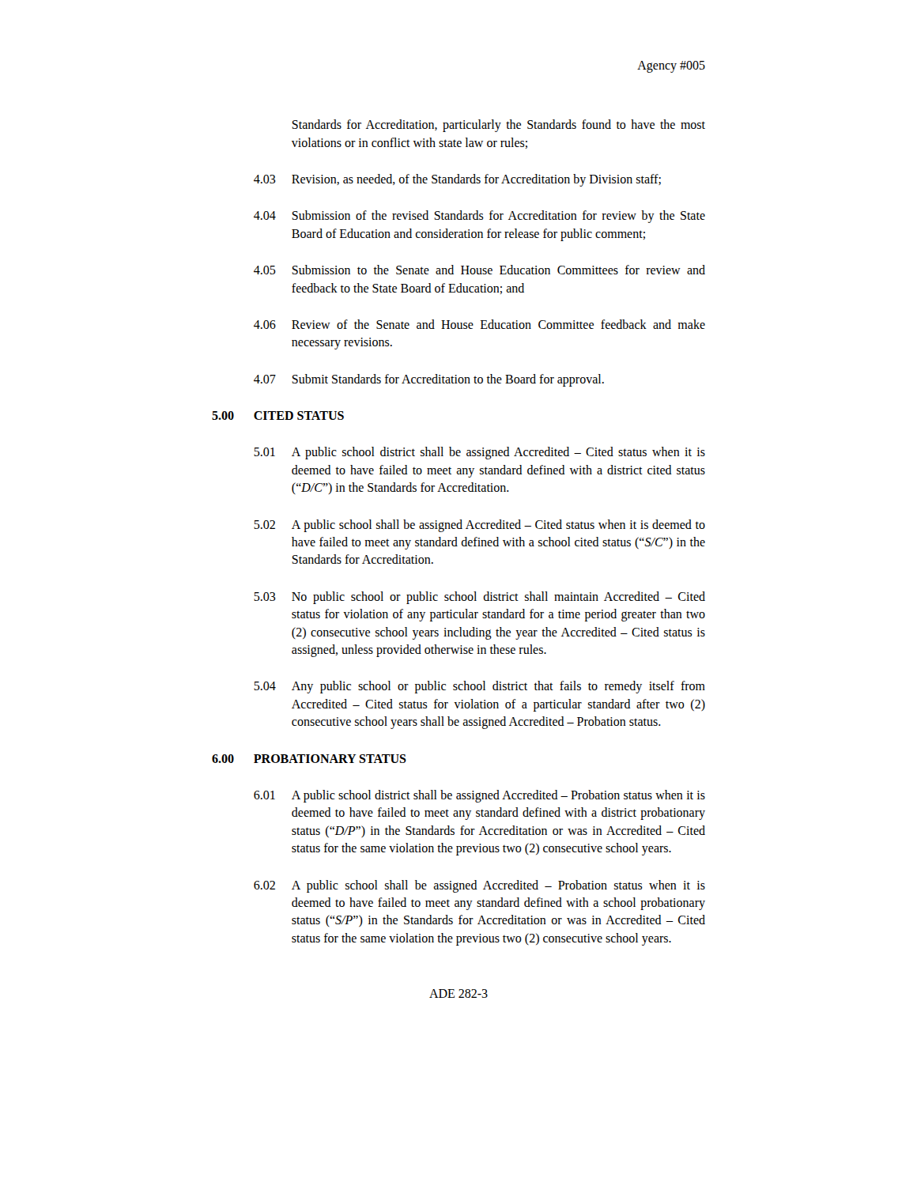Agency #005
Standards for Accreditation, particularly the Standards found to have the most violations or in conflict with state law or rules;
4.03
Revision, as needed, of the Standards for Accreditation by Division staff;
4.04
Submission of the revised Standards for Accreditation for review by the State Board of Education and consideration for release for public comment;
4.05
Submission to the Senate and House Education Committees for review and feedback to the State Board of Education; and
4.06
Review of the Senate and House Education Committee feedback and make necessary revisions.
4.07
Submit Standards for Accreditation to the Board for approval.
5.00
Cited Status
5.01
A public school district shall be assigned Accredited – Cited status when it is deemed to have failed to meet any standard defined with a district cited status (“D/C”) in the Standards for Accreditation.
5.02
A public school shall be assigned Accredited – Cited status when it is deemed to have failed to meet any standard defined with a school cited status (“S/C”) in the Standards for Accreditation.
5.03
No public school or public school district shall maintain Accredited – Cited status for violation of any particular standard for a time period greater than two (2) consecutive school years including the year the Accredited – Cited status is assigned, unless provided otherwise in these rules.
5.04
Any public school or public school district that fails to remedy itself from Accredited – Cited status for violation of a particular standard after two (2) consecutive school years shall be assigned Accredited – Probation status.
6.00
Probationary Status
6.01
A public school district shall be assigned Accredited – Probation status when it is deemed to have failed to meet any standard defined with a district probationary status (“D/P”) in the Standards for Accreditation or was in Accredited – Cited status for the same violation the previous two (2) consecutive school years.
6.02
A public school shall be assigned Accredited – Probation status when it is deemed to have failed to meet any standard defined with a school probationary status (“S/P”) in the Standards for Accreditation or was in Accredited – Cited status for the same violation the previous two (2) consecutive school years.
ADE 282-3